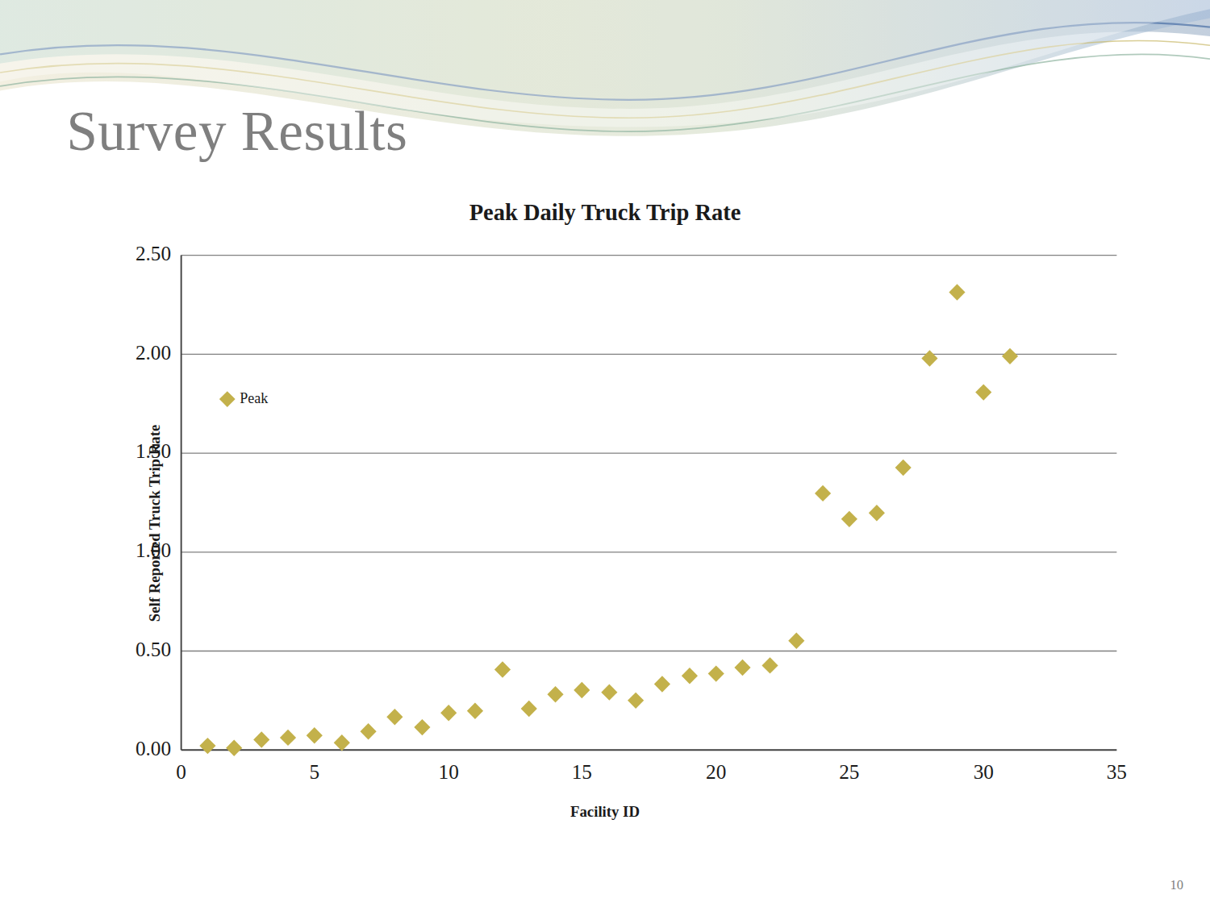Survey Results
Peak Daily Truck Trip Rate
Self Reported Truck Trip Rate
Peak
2.50 2.00 1.50 1.00 0.50 0.00 0 5 10 15 20 25 30 35
Facility ID
10